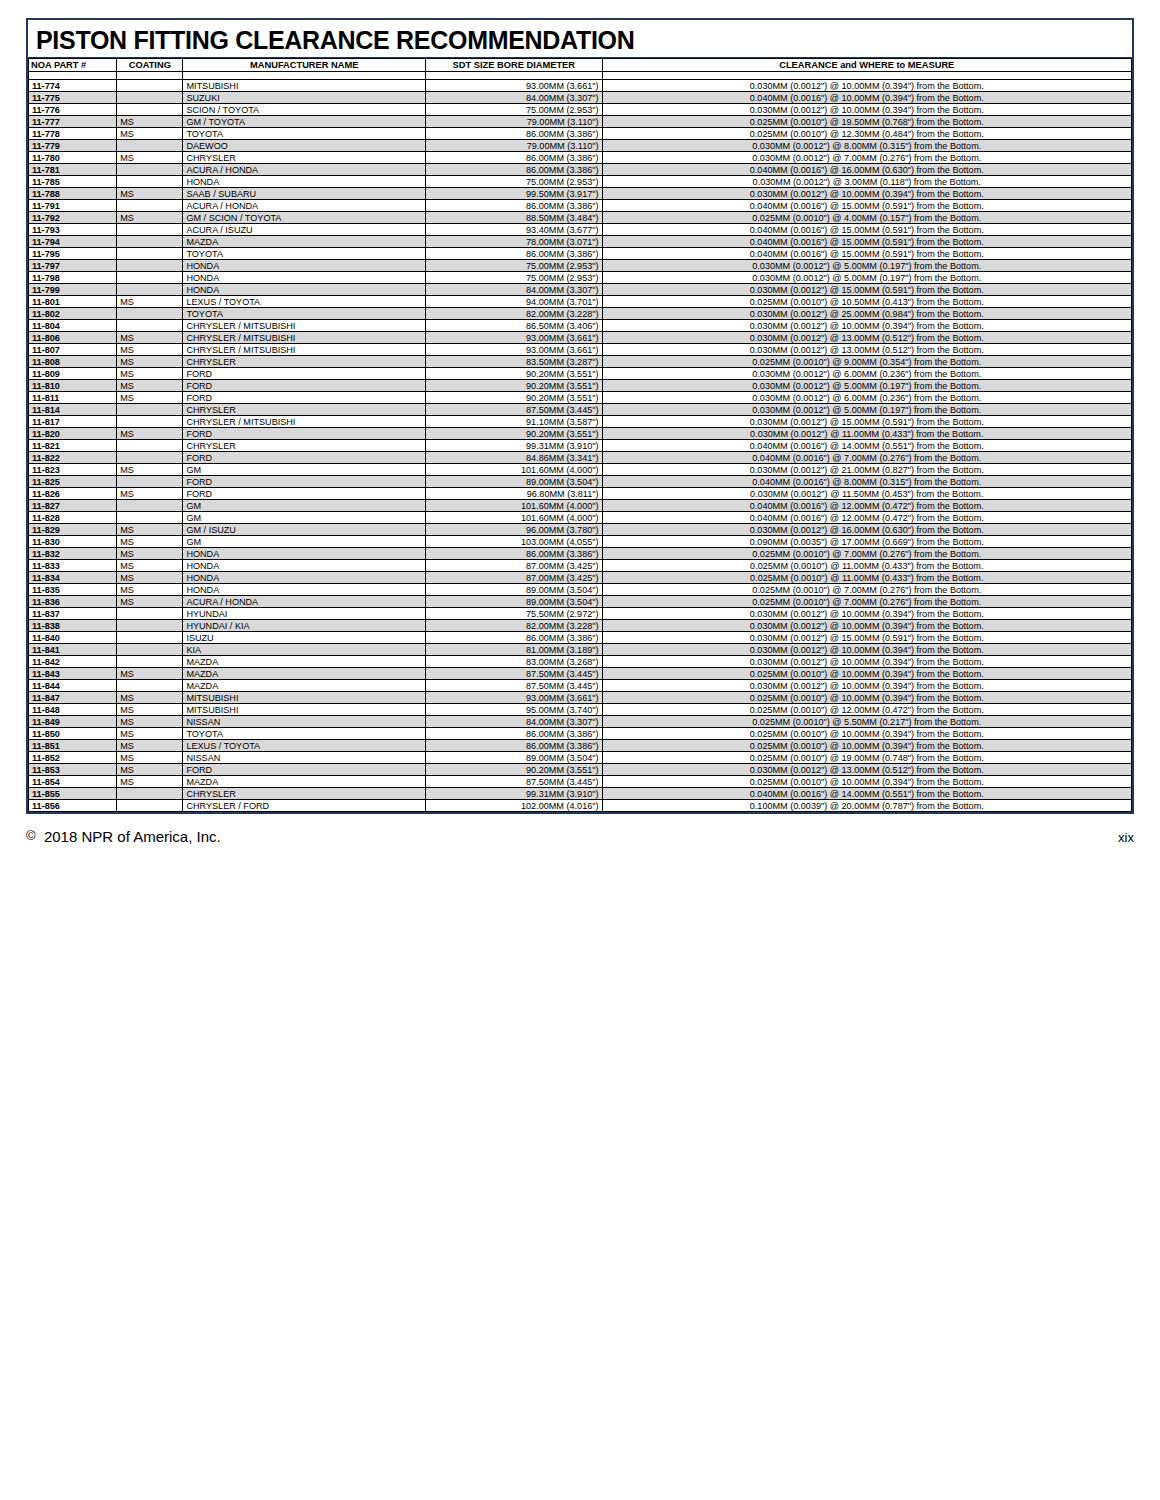PISTON FITTING CLEARANCE RECOMMENDATION
| NOA PART # | COATING | MANUFACTURER NAME | SDT SIZE BORE DIAMETER | CLEARANCE and WHERE to MEASURE |
| --- | --- | --- | --- | --- |
| 11-774 | | MITSUBISHI | 93.00MM (3.661") | 0.030MM (0.0012") @ 10.00MM (0.394") from the Bottom. |
| 11-775 | | SUZUKI | 84.00MM (3.307") | 0.040MM (0.0016") @ 10.00MM (0.394") from the Bottom. |
| 11-776 | | SCION / TOYOTA | 75.00MM (2.953") | 0.030MM (0.0012") @ 10.00MM (0.394") from the Bottom. |
| 11-777 | MS | GM / TOYOTA | 79.00MM (3.110") | 0.025MM (0.0010") @ 19.50MM (0.768") from the Bottom. |
| 11-778 | MS | TOYOTA | 86.00MM (3.386") | 0.025MM (0.0010") @ 12.30MM (0.484") from the Bottom. |
| 11-779 | | DAEWOO | 79.00MM (3.110") | 0.030MM (0.0012") @ 8.00MM (0.315") from the Bottom. |
| 11-780 | MS | CHRYSLER | 86.00MM (3.386") | 0.030MM (0.0012") @ 7.00MM (0.276") from the Bottom. |
| 11-781 | | ACURA / HONDA | 86.00MM (3.386") | 0.040MM (0.0016") @ 16.00MM (0.630") from the Bottom. |
| 11-785 | | HONDA | 75.00MM (2.953") | 0.030MM (0.0012") @ 3.00MM (0.118") from the Bottom. |
| 11-788 | MS | SAAB / SUBARU | 99.50MM (3.917") | 0.030MM (0.0012") @ 10.00MM (0.394") from the Bottom. |
| 11-791 | | ACURA / HONDA | 86.00MM (3.386") | 0.040MM (0.0016") @ 15.00MM (0.591") from the Bottom. |
| 11-792 | MS | GM / SCION / TOYOTA | 88.50MM (3.484") | 0.025MM (0.0010") @ 4.00MM (0.157") from the Bottom. |
| 11-793 | | ACURA / ISUZU | 93.40MM (3.677") | 0.040MM (0.0016") @ 15.00MM (0.591") from the Bottom. |
| 11-794 | | MAZDA | 78.00MM (3.071") | 0.040MM (0.0016") @ 15.00MM (0.591") from the Bottom. |
| 11-795 | | TOYOTA | 86.00MM (3.386") | 0.040MM (0.0016") @ 15.00MM (0.591") from the Bottom. |
| 11-797 | | HONDA | 75.00MM (2.953") | 0.030MM (0.0012") @ 5.00MM (0.197") from the Bottom. |
| 11-798 | | HONDA | 75.00MM (2.953") | 0.030MM (0.0012") @ 5.00MM (0.197") from the Bottom. |
| 11-799 | | HONDA | 84.00MM (3.307") | 0.030MM (0.0012") @ 15.00MM (0.591") from the Bottom. |
| 11-801 | MS | LEXUS / TOYOTA | 94.00MM (3.701") | 0.025MM (0.0010") @ 10.50MM (0.413") from the Bottom. |
| 11-802 | | TOYOTA | 82.00MM (3.228") | 0.030MM (0.0012") @ 25.00MM (0.984") from the Bottom. |
| 11-804 | | CHRYSLER / MITSUBISHI | 86.50MM (3.406") | 0.030MM (0.0012") @ 10.00MM (0.394") from the Bottom. |
| 11-806 | MS | CHRYSLER / MITSUBISHI | 93.00MM (3.661") | 0.030MM (0.0012") @ 13.00MM (0.512") from the Bottom. |
| 11-807 | MS | CHRYSLER / MITSUBISHI | 93.00MM (3.661") | 0.030MM (0.0012") @ 13.00MM (0.512") from the Bottom. |
| 11-808 | MS | CHRYSLER | 83.50MM (3.287") | 0.025MM (0.0010") @ 9.00MM (0.354") from the Bottom. |
| 11-809 | MS | FORD | 90.20MM (3.551") | 0.030MM (0.0012") @ 6.00MM (0.236") from the Bottom. |
| 11-810 | MS | FORD | 90.20MM (3.551") | 0.030MM (0.0012") @ 5.00MM (0.197") from the Bottom. |
| 11-811 | MS | FORD | 90.20MM (3.551") | 0.030MM (0.0012") @ 6.00MM (0.236") from the Bottom. |
| 11-814 | | CHRYSLER | 87.50MM (3.445") | 0.030MM (0.0012") @ 5.00MM (0.197") from the Bottom. |
| 11-817 | | CHRYSLER / MITSUBISHI | 91.10MM (3.587") | 0.030MM (0.0012") @ 15.00MM (0.591") from the Bottom. |
| 11-820 | MS | FORD | 90.20MM (3.551") | 0.030MM (0.0012") @ 11.00MM (0.433") from the Bottom. |
| 11-821 | | CHRYSLER | 99.31MM (3.910") | 0.040MM (0.0016") @ 14.00MM (0.551") from the Bottom. |
| 11-822 | | FORD | 84.86MM (3.341") | 0.040MM (0.0016") @ 7.00MM (0.276") from the Bottom. |
| 11-823 | MS | GM | 101.60MM (4.000") | 0.030MM (0.0012") @ 21.00MM (0.827") from the Bottom. |
| 11-825 | | FORD | 89.00MM (3.504") | 0.040MM (0.0016") @ 8.00MM (0.315") from the Bottom. |
| 11-826 | MS | FORD | 96.80MM (3.811") | 0.030MM (0.0012") @ 11.50MM (0.453") from the Bottom. |
| 11-827 | | GM | 101.60MM (4.000") | 0.040MM (0.0016") @ 12.00MM (0.472") from the Bottom. |
| 11-828 | | GM | 101.60MM (4.000") | 0.040MM (0.0016") @ 12.00MM (0.472") from the Bottom. |
| 11-829 | MS | GM / ISUZU | 96.00MM (3.780") | 0.030MM (0.0012") @ 16.00MM (0.630") from the Bottom. |
| 11-830 | MS | GM | 103.00MM (4.055") | 0.090MM (0.0035") @ 17.00MM (0.669") from the Bottom. |
| 11-832 | MS | HONDA | 86.00MM (3.386") | 0.025MM (0.0010") @ 7.00MM (0.276") from the Bottom. |
| 11-833 | MS | HONDA | 87.00MM (3.425") | 0.025MM (0.0010") @ 11.00MM (0.433") from the Bottom. |
| 11-834 | MS | HONDA | 87.00MM (3.425") | 0.025MM (0.0010") @ 11.00MM (0.433") from the Bottom. |
| 11-835 | MS | HONDA | 89.00MM (3.504") | 0.025MM (0.0010") @ 7.00MM (0.276") from the Bottom. |
| 11-836 | MS | ACURA / HONDA | 89.00MM (3.504") | 0.025MM (0.0010") @ 7.00MM (0.276") from the Bottom. |
| 11-837 | | HYUNDAI | 75.50MM (2.972") | 0.030MM (0.0012") @ 10.00MM (0.394") from the Bottom. |
| 11-838 | | HYUNDAI / KIA | 82.00MM (3.228") | 0.030MM (0.0012") @ 10.00MM (0.394") from the Bottom. |
| 11-840 | | ISUZU | 86.00MM (3.386") | 0.030MM (0.0012") @ 15.00MM (0.591") from the Bottom. |
| 11-841 | | KIA | 81.00MM (3.189") | 0.030MM (0.0012") @ 10.00MM (0.394") from the Bottom. |
| 11-842 | | MAZDA | 83.00MM (3.268") | 0.030MM (0.0012") @ 10.00MM (0.394") from the Bottom. |
| 11-843 | MS | MAZDA | 87.50MM (3.445") | 0.025MM (0.0010") @ 10.00MM (0.394") from the Bottom. |
| 11-844 | | MAZDA | 87.50MM (3.445") | 0.030MM (0.0012") @ 10.00MM (0.394") from the Bottom. |
| 11-847 | MS | MITSUBISHI | 93.00MM (3.661") | 0.025MM (0.0010") @ 10.00MM (0.394") from the Bottom. |
| 11-848 | MS | MITSUBISHI | 95.00MM (3.740") | 0.025MM (0.0010") @ 12.00MM (0.472") from the Bottom. |
| 11-849 | MS | NISSAN | 84.00MM (3.307") | 0.025MM (0.0010") @ 5.50MM (0.217") from the Bottom. |
| 11-850 | MS | TOYOTA | 86.00MM (3.386") | 0.025MM (0.0010") @ 10.00MM (0.394") from the Bottom. |
| 11-851 | MS | LEXUS / TOYOTA | 86.00MM (3.386") | 0.025MM (0.0010") @ 10.00MM (0.394") from the Bottom. |
| 11-852 | MS | NISSAN | 89.00MM (3.504") | 0.025MM (0.0010") @ 19.00MM (0.748") from the Bottom. |
| 11-853 | MS | FORD | 90.20MM (3.551") | 0.030MM (0.0012") @ 13.00MM (0.512") from the Bottom. |
| 11-854 | MS | MAZDA | 87.50MM (3.445") | 0.025MM (0.0010") @ 10.00MM (0.394") from the Bottom. |
| 11-855 | | CHRYSLER | 99.31MM (3.910") | 0.040MM (0.0016") @ 14.00MM (0.551") from the Bottom. |
| 11-856 | | CHRYSLER / FORD | 102.00MM (4.016") | 0.100MM (0.0039") @ 20.00MM (0.787") from the Bottom. |
© 2018 NPR of America, Inc.
xix